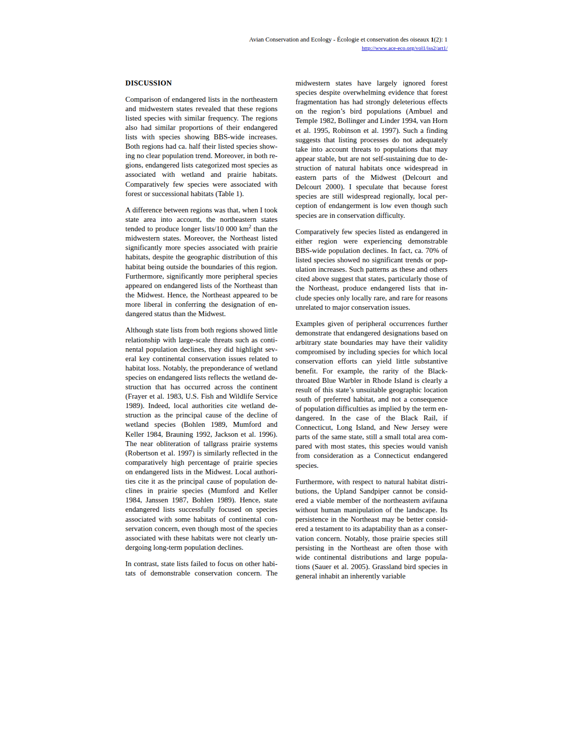Avian Conservation and Ecology - Écologie et conservation des oiseaux 1(2): 1
http://www.ace-eco.org/vol1/iss2/art1/
DISCUSSION
Comparison of endangered lists in the northeastern and midwestern states revealed that these regions listed species with similar frequency. The regions also had similar proportions of their endangered lists with species showing BBS-wide increases. Both regions had ca. half their listed species showing no clear population trend. Moreover, in both regions, endangered lists categorized most species as associated with wetland and prairie habitats. Comparatively few species were associated with forest or successional habitats (Table 1).
A difference between regions was that, when I took state area into account, the northeastern states tended to produce longer lists/10 000 km2 than the midwestern states. Moreover, the Northeast listed significantly more species associated with prairie habitats, despite the geographic distribution of this habitat being outside the boundaries of this region. Furthermore, significantly more peripheral species appeared on endangered lists of the Northeast than the Midwest. Hence, the Northeast appeared to be more liberal in conferring the designation of endangered status than the Midwest.
Although state lists from both regions showed little relationship with large-scale threats such as continental population declines, they did highlight several key continental conservation issues related to habitat loss. Notably, the preponderance of wetland species on endangered lists reflects the wetland destruction that has occurred across the continent (Frayer et al. 1983, U.S. Fish and Wildlife Service 1989). Indeed, local authorities cite wetland destruction as the principal cause of the decline of wetland species (Bohlen 1989, Mumford and Keller 1984, Brauning 1992, Jackson et al. 1996). The near obliteration of tallgrass prairie systems (Robertson et al. 1997) is similarly reflected in the comparatively high percentage of prairie species on endangered lists in the Midwest. Local authorities cite it as the principal cause of population declines in prairie species (Mumford and Keller 1984, Janssen 1987, Bohlen 1989). Hence, state endangered lists successfully focused on species associated with some habitats of continental conservation concern, even though most of the species associated with these habitats were not clearly undergoing long-term population declines.
In contrast, state lists failed to focus on other habitats of demonstrable conservation concern. The midwestern states have largely ignored forest species despite overwhelming evidence that forest fragmentation has had strongly deleterious effects on the region’s bird populations (Ambuel and Temple 1982, Bollinger and Linder 1994, van Horn et al. 1995, Robinson et al. 1997). Such a finding suggests that listing processes do not adequately take into account threats to populations that may appear stable, but are not self-sustaining due to destruction of natural habitats once widespread in eastern parts of the Midwest (Delcourt and Delcourt 2000). I speculate that because forest species are still widespread regionally, local perception of endangerment is low even though such species are in conservation difficulty.
Comparatively few species listed as endangered in either region were experiencing demonstrable BBS-wide population declines. In fact, ca. 70% of listed species showed no significant trends or population increases. Such patterns as these and others cited above suggest that states, particularly those of the Northeast, produce endangered lists that include species only locally rare, and rare for reasons unrelated to major conservation issues.
Examples given of peripheral occurrences further demonstrate that endangered designations based on arbitrary state boundaries may have their validity compromised by including species for which local conservation efforts can yield little substantive benefit. For example, the rarity of the Black-throated Blue Warbler in Rhode Island is clearly a result of this state’s unsuitable geographic location south of preferred habitat, and not a consequence of population difficulties as implied by the term endangered. In the case of the Black Rail, if Connecticut, Long Island, and New Jersey were parts of the same state, still a small total area compared with most states, this species would vanish from consideration as a Connecticut endangered species.
Furthermore, with respect to natural habitat distributions, the Upland Sandpiper cannot be considered a viable member of the northeastern avifauna without human manipulation of the landscape. Its persistence in the Northeast may be better considered a testament to its adaptability than as a conservation concern. Notably, those prairie species still persisting in the Northeast are often those with wide continental distributions and large populations (Sauer et al. 2005). Grassland bird species in general inhabit an inherently variable